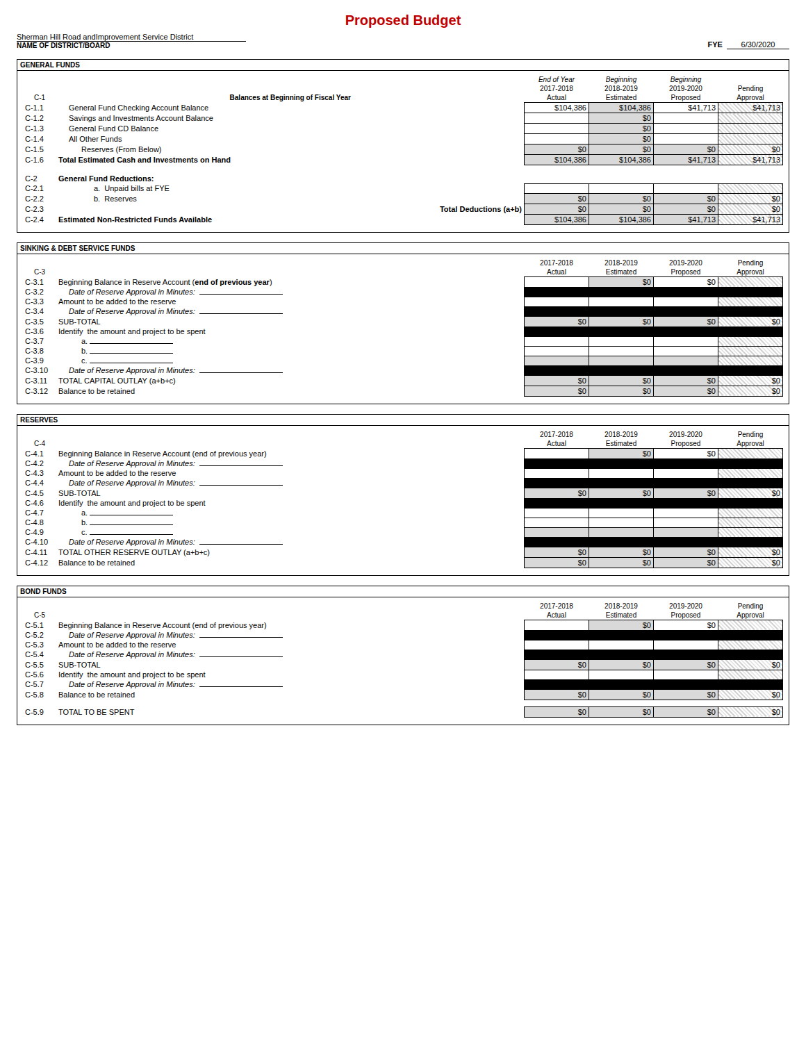Proposed Budget
Sherman Hill Road andImprovement Service District
NAME OF DISTRICT/BOARD
FYE 6/30/2020
GENERAL FUNDS
| | | End of Year | Beginning | Beginning | |
| | | 2017-2018 | 2018-2019 | 2019-2020 | Pending |
| C-1 | Balances at Beginning of Fiscal Year | Actual | Estimated | Proposed | Approval |
| C-1.1 | General Fund Checking Account Balance | $104,386 | $104,386 | $41,713 | $41,713 |
| C-1.2 | Savings and Investments Account Balance | | $0 | | |
| C-1.3 | General Fund CD Balance | | $0 | | |
| C-1.4 | All Other Funds | | $0 | | |
| C-1.5 | Reserves (From Below) | $0 | $0 | $0 | $0 |
| C-1.6 | Total Estimated Cash and Investments on Hand | $104,386 | $104,386 | $41,713 | $41,713 |
| C-2 | General Fund Reductions: | | | | |
| C-2.1 | a. Unpaid bills at FYE | | | | |
| C-2.2 | b. Reserves | $0 | $0 | $0 | $0 |
| C-2.3 | Total Deductions (a+b) | $0 | $0 | $0 | $0 |
| C-2.4 | Estimated Non-Restricted Funds Available | $104,386 | $104,386 | $41,713 | $41,713 |
SINKING & DEBT SERVICE FUNDS
| | | 2017-2018 | 2018-2019 | 2019-2020 | Pending |
| C-3 | | Actual | Estimated | Proposed | Approval |
| C-3.1 | Beginning Balance in Reserve Account ( end of previous year ) | | $0 | $0 | |
| C-3.2 | Date of Reserve Approval in Minutes: | | | | |
| C-3.3 | Amount to be added to the reserve | | | | |
| C-3.4 | Date of Reserve Approval in Minutes: | | | | |
| C-3.5 | SUB-TOTAL | $0 | $0 | $0 | $0 |
| C-3.6 | Identify the amount and project to be spent | | | | |
| C-3.7 | a. | | | | |
| C-3.8 | b. | | | | |
| C-3.9 | c. | | | | |
| C-3.10 | Date of Reserve Approval in Minutes: | | | | |
| C-3.11 | TOTAL CAPITAL OUTLAY (a+b+c) | $0 | $0 | $0 | $0 |
| C-3.12 | Balance to be retained | $0 | $0 | $0 | $0 |
RESERVES
| | | 2017-2018 | 2018-2019 | 2019-2020 | Pending |
| C-4 | | Actual | Estimated | Proposed | Approval |
| C-4.1 | Beginning Balance in Reserve Account (end of previous year) | | $0 | $0 | |
| C-4.2 | Date of Reserve Approval in Minutes: | | | | |
| C-4.3 | Amount to be added to the reserve | | | | |
| C-4.4 | Date of Reserve Approval in Minutes: | | | | |
| C-4.5 | SUB-TOTAL | $0 | $0 | $0 | $0 |
| C-4.6 | Identify the amount and project to be spent | | | | |
| C-4.7 | a. | | | | |
| C-4.8 | b. | | | | |
| C-4.9 | c. | | | | |
| C-4.10 | Date of Reserve Approval in Minutes: | | | | |
| C-4.11 | TOTAL OTHER RESERVE OUTLAY (a+b+c) | $0 | $0 | $0 | $0 |
| C-4.12 | Balance to be retained | $0 | $0 | $0 | $0 |
BOND FUNDS
| | | 2017-2018 | 2018-2019 | 2019-2020 | Pending |
| C-5 | | Actual | Estimated | Proposed | Approval |
| C-5.1 | Beginning Balance in Reserve Account (end of previous year) | | $0 | $0 | |
| C-5.2 | Date of Reserve Approval in Minutes: | | | | |
| C-5.3 | Amount to be added to the reserve | | | | |
| C-5.4 | Date of Reserve Approval in Minutes: | | | | |
| C-5.5 | SUB-TOTAL | $0 | $0 | $0 | $0 |
| C-5.6 | Identify the amount and project to be spent | | | | |
| C-5.7 | Date of Reserve Approval in Minutes: | | | | |
| C-5.8 | Balance to be retained | $0 | $0 | $0 | $0 |
| C-5.9 | TOTAL TO BE SPENT | $0 | $0 | $0 | $0 |